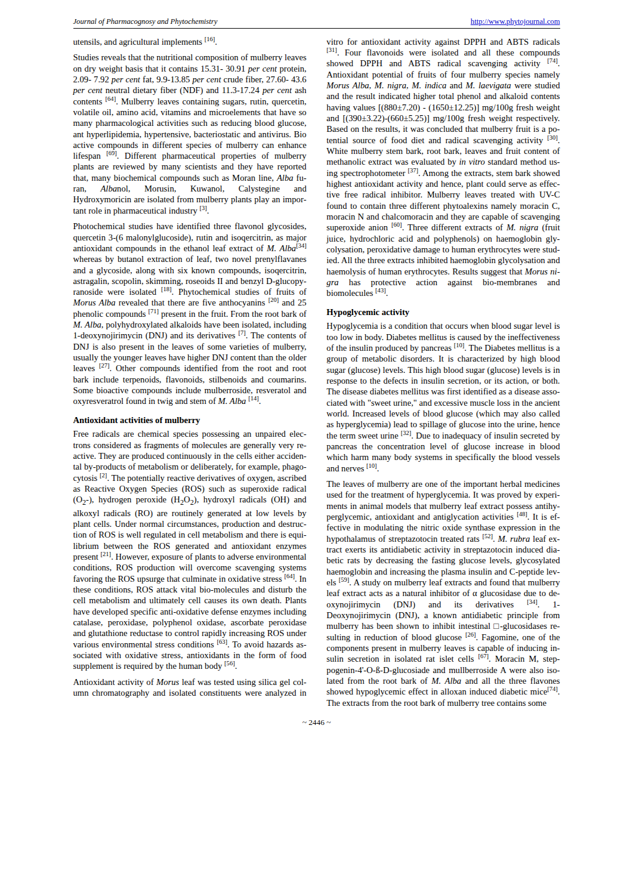Journal of Pharmacognosy and Phytochemistry http://www.phytojournal.com
utensils, and agricultural implements [16].
Studies reveals that the nutritional composition of mulberry leaves on dry weight basis that it contains 15.31- 30.91 per cent protein, 2.09- 7.92 per cent fat, 9.9-13.85 per cent crude fiber, 27.60- 43.6 per cent neutral dietary fiber (NDF) and 11.3-17.24 per cent ash contents [64]. Mulberry leaves containing sugars, rutin, quercetin, volatile oil, amino acid, vitamins and microelements that have so many pharmacological activities such as reducing blood glucose, ant hyperlipidemia, hypertensive, bacteriostatic and antivirus. Bio active compounds in different species of mulberry can enhance lifespan [69]. Different pharmaceutical properties of mulberry plants are reviewed by many scientists and they have reported that, many biochemical compounds such as Moran line, Alba furan, Albanol, Morusin, Kuwanol, Calystegine and Hydroxymoricin are isolated from mulberry plants play an important role in pharmaceutical industry [3].
Photochemical studies have identified three flavonol glycosides, quercetin 3-(6 malonylglucoside), rutin and isoqercitrin, as major antioxidant compounds in the ethanol leaf extract of M. Alba[34] whereas by butanol extraction of leaf, two novel prenylflavanes and a glycoside, along with six known compounds, isoqercitrin, astragalin, scopolin, skimming, roseoids II and benzyl D-glucopyranoside were isolated [18]. Phytochemical studies of fruits of Morus Alba revealed that there are five anthocyanins [20] and 25 phenolic compounds [71] present in the fruit. From the root bark of M. Alba, polyhydroxylated alkaloids have been isolated, including 1-deoxynojirimycin (DNJ) and its derivatives [7]. The contents of DNJ is also present in the leaves of some varieties of mulberry, usually the younger leaves have higher DNJ content than the older leaves [27]. Other compounds identified from the root and root bark include terpenoids, flavonoids, stilbenoids and coumarins. Some bioactive compounds include mulberroside, resveratol and oxyresveratrol found in twig and stem of M. Alba [14].
Antioxidant activities of mulberry
Free radicals are chemical species possessing an unpaired electrons considered as fragments of molecules are generally very reactive. They are produced continuously in the cells either accidental by-products of metabolism or deliberately, for example, phagocytosis [2]. The potentially reactive derivatives of oxygen, ascribed as Reactive Oxygen Species (ROS) such as superoxide radical (O2-), hydrogen peroxide (H2O2), hydroxyl radicals (OH) and alkoxyl radicals (RO) are routinely generated at low levels by plant cells. Under normal circumstances, production and destruction of ROS is well regulated in cell metabolism and there is equilibrium between the ROS generated and antioxidant enzymes present [21]. However, exposure of plants to adverse environmental conditions, ROS production will overcome scavenging systems favoring the ROS upsurge that culminate in oxidative stress [64]. In these conditions, ROS attack vital bio-molecules and disturb the cell metabolism and ultimately cell causes its own death. Plants have developed specific anti-oxidative defense enzymes including catalase, peroxidase, polyphenol oxidase, ascorbate peroxidase and glutathione reductase to control rapidly increasing ROS under various environmental stress conditions [63]. To avoid hazards associated with oxidative stress, antioxidants in the form of food supplement is required by the human body [56].
Antioxidant activity of Morus leaf was tested using silica gel column chromatography and isolated constituents were analyzed in vitro for antioxidant activity against DPPH and ABTS radicals [31]. Four flavonoids were isolated and all these compounds showed DPPH and ABTS radical scavenging activity [74]. Antioxidant potential of fruits of four mulberry species namely Morus Alba, M. nigra, M. indica and M. laevigata were studied and the result indicated higher total phenol and alkaloid contents having values [(880±7.20) - (1650±12.25)] mg/100g fresh weight and [(390±3.22)-(660±5.25)] mg/100g fresh weight respectively. Based on the results, it was concluded that mulberry fruit is a potential source of food diet and radical scavenging activity [30]. White mulberry stem bark, root bark, leaves and fruit content of methanolic extract was evaluated by in vitro standard method using spectrophotometer [37]. Among the extracts, stem bark showed highest antioxidant activity and hence, plant could serve as effective free radical inhibitor. Mulberry leaves treated with UV-C found to contain three different phytoalexins namely moracin C, moracin N and chalcomoracin and they are capable of scavenging superoxide anion [60]. Three different extracts of M. nigra (fruit juice, hydrochloric acid and polyphenols) on haemoglobin glycolysation, peroxidative damage to human erythrocytes were studied. All the three extracts inhibited haemoglobin glycolysation and haemolysis of human erythrocytes. Results suggest that Morus nigra has protective action against bio-membranes and biomolecules [43].
Hypoglycemic activity
Hypoglycemia is a condition that occurs when blood sugar level is too low in body. Diabetes mellitus is caused by the ineffectiveness of the insulin produced by pancreas [10]. The Diabetes mellitus is a group of metabolic disorders. It is characterized by high blood sugar (glucose) levels. This high blood sugar (glucose) levels is in response to the defects in insulin secretion, or its action, or both. The disease diabetes mellitus was first identified as a disease associated with "sweet urine," and excessive muscle loss in the ancient world. Increased levels of blood glucose (which may also called as hyperglycemia) lead to spillage of glucose into the urine, hence the term sweet urine [32]. Due to inadequacy of insulin secreted by pancreas the concentration level of glucose increase in blood which harm many body systems in specifically the blood vessels and nerves [10].
The leaves of mulberry are one of the important herbal medicines used for the treatment of hyperglycemia. It was proved by experiments in animal models that mulberry leaf extract possess antihyperglycemic, antioxidant and antiglycation activities [48]. It is effective in modulating the nitric oxide synthase expression in the hypothalamus of streptazotocin treated rats [52]. M. rubra leaf extract exerts its antidiabetic activity in streptazotocin induced diabetic rats by decreasing the fasting glucose levels, glycosylated haemoglobin and increasing the plasma insulin and C-peptide levels [59]. A study on mulberry leaf extracts and found that mulberry leaf extract acts as a natural inhibitor of α glucosidase due to deoxynojirimycin (DNJ) and its derivatives [34]. 1- Deoxynojirimycin (DNJ), a known antidiabetic principle from mulberry has been shown to inhibit intestinal □-glucosidases resulting in reduction of blood glucose [26]. Fagomine, one of the components present in mulberry leaves is capable of inducing insulin secretion in isolated rat islet cells [67]. Moracin M, steppogenin-4'-O-ß-D-glucosiade and mullberroside A were also isolated from the root bark of M. Alba and all the three flavones showed hypoglycemic effect in alloxan induced diabetic mice[74]. The extracts from the root bark of mulberry tree contains some
~ 2446 ~